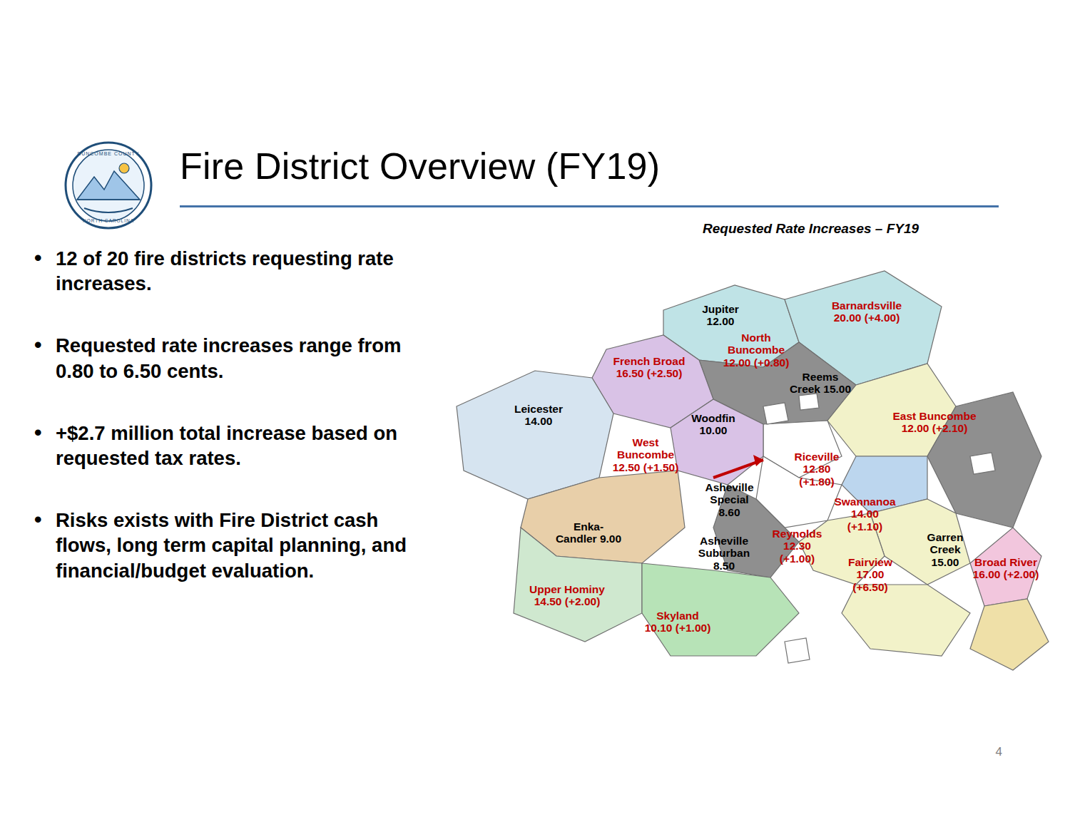BUNCOMBE COUNTY NORTH CAROLINA
Fire District Overview (FY19)
12 of 20 fire districts requesting rate increases.
Requested rate increases range from 0.80 to 6.50 cents.
+$2.7 million total increase based on requested tax rates.
Risks exists with Fire District cash flows, long term capital planning, and financial/budget evaluation.
Requested Rate Increases – FY19
Jupiter
12.00
Barnardsville
20.00 (+4.00)
North Buncombe
12.00 (+0.80)
French Broad
16.50 (+2.50)
Reems
Creek 15.00
Leicester
14.00
East Buncombe
12.00 (+2.10)
Woodfin
10.00
West Buncombe
12.50 (+1.50)
Riceville
12.80
(+1.80)
Asheville
Special
8.60
Swannanoa
14.00
(+1.10)
Enka-
Candler 9.00
Reynolds
12.30
(+1.00)
Garren
Creek
15.00
Asheville
Suburban
8.50
Fairview
17.00
(+6.50)
Broad River
16.00 (+2.00)
Upper Hominy
14.50 (+2.00)
Skyland
10.10 (+1.00)
4